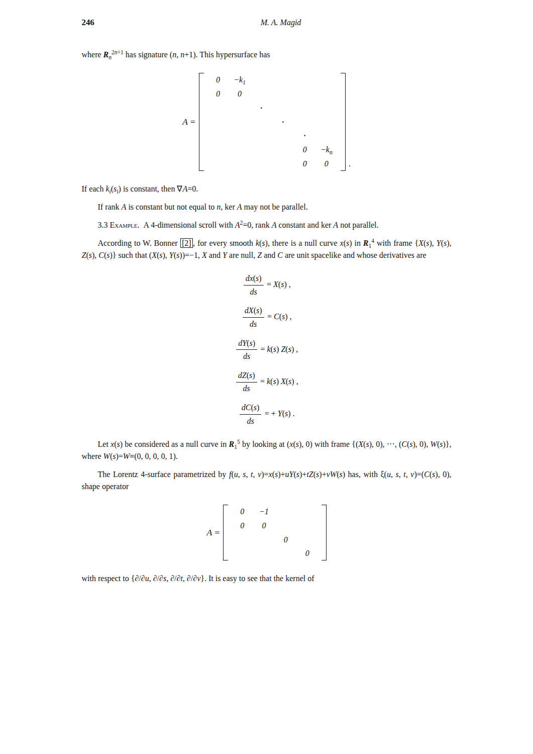246 M. A. Magid
where Rn2n+1 has signature (n, n+1). This hypersurface has
A =
| 0 | − k 1 | | | | |
| 0 | 0 | | | | |
| | | · | | | |
| | | | · | | |
| | | | | · | |
| | | | | 0 | − k n |
| | | | | 0 | 0 |
.
If each ki(si) is constant, then ∇A=0.
If rank A is constant but not equal to n, ker A may not be parallel.
3.3 Example. A 4-dimensional scroll with A2=0, rank A constant and ker A not parallel.
According to W. Bonner [2], for every smooth k(s), there is a null curve x(s) in R14 with frame {X(s), Y(s), Z(s), C(s)} such that (X(s), Y(s))=−1, X and Y are null, Z and C are unit spacelike and whose derivatives are
dx(s) ds = X(s) , dX(s) ds = C(s) , dY(s) ds = k(s) Z(s) , dZ(s) ds = k(s) X(s) , dC(s) ds = + Y(s) .
Let x(s) be considered as a null curve in R15 by looking at (x(s), 0) with frame {(X(s), 0), ···, (C(s), 0), W(s)}, where W(s)=W≡(0, 0, 0, 0, 1).
The Lorentz 4-surface parametrized by f(u, s, t, v)=x(s)+uY(s)+tZ(s)+vW(s) has, with ξ(u, s, t, v)=(C(s), 0), shape operator
A =
| 0 | −1 | | |
| 0 | 0 | | |
| | | 0 | |
| | | | 0 |
with respect to {∂/∂u, ∂/∂s, ∂/∂t, ∂/∂v}. It is easy to see that the kernel of